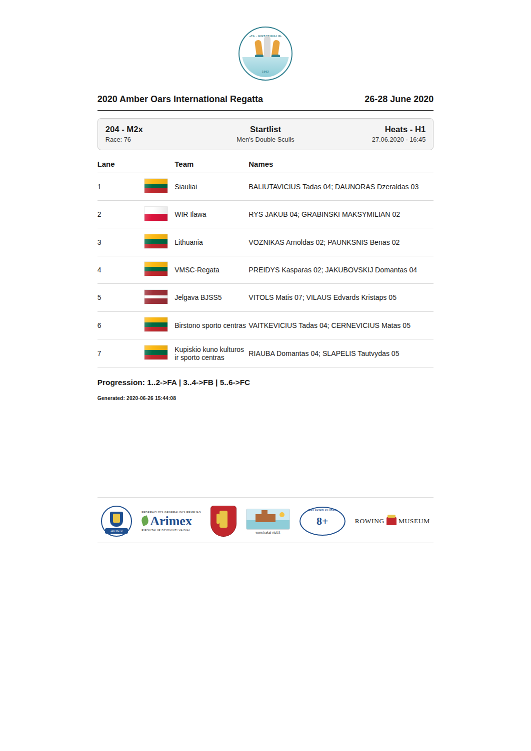REGATA · GINTARINIAI IRKLAI
1962
2020 Amber Oars International Regatta
26-28 June 2020
204 - M2x
Race: 76
Startlist
Men's Double Sculls
Heats - H1
27.06.2020 - 16:45
| Lane | | Team | Names |
| --- | --- | --- | --- |
| 1 | | Siauliai | BALIUTAVICIUS Tadas 04; DAUNORAS Dzeraldas 03 |
| 2 | | WIR Ilawa | RYS JAKUB 04; GRABINSKI MAKSYMILIAN 02 |
| 3 | | Lithuania | VOZNIKAS Arnoldas 02; PAUNKSNIS Benas 02 |
| 4 | | VMSC-Regata | PREIDYS Kasparas 02; JAKUBOVSKIJ Domantas 04 |
| 5 | | Jelgava BJSS5 | VITOLS Matis 07; VILAUS Edvards Kristaps 05 |
| 6 | | Birstono sporto centras | VAITKEVICIUS Tadas 04; CERNEVICIUS Matas 05 |
| 7 | | Kupiskio kuno kulturos ir sporto centras | RIAUBA Domantas 04; SLAPELIS Tautvydas 05 |
Progression: 1..2->FA | 3..4->FB | 5..6->FC
Generated: 2020-06-26 15:44:08
135 METU
Federacijos generalinis rėmėjas
Arimex
Riešutai ir džiovinti vaisiai
www.trakai-visit.lt
IRKLAVIMO KLUBAS
8+
ROWING MUSEUM